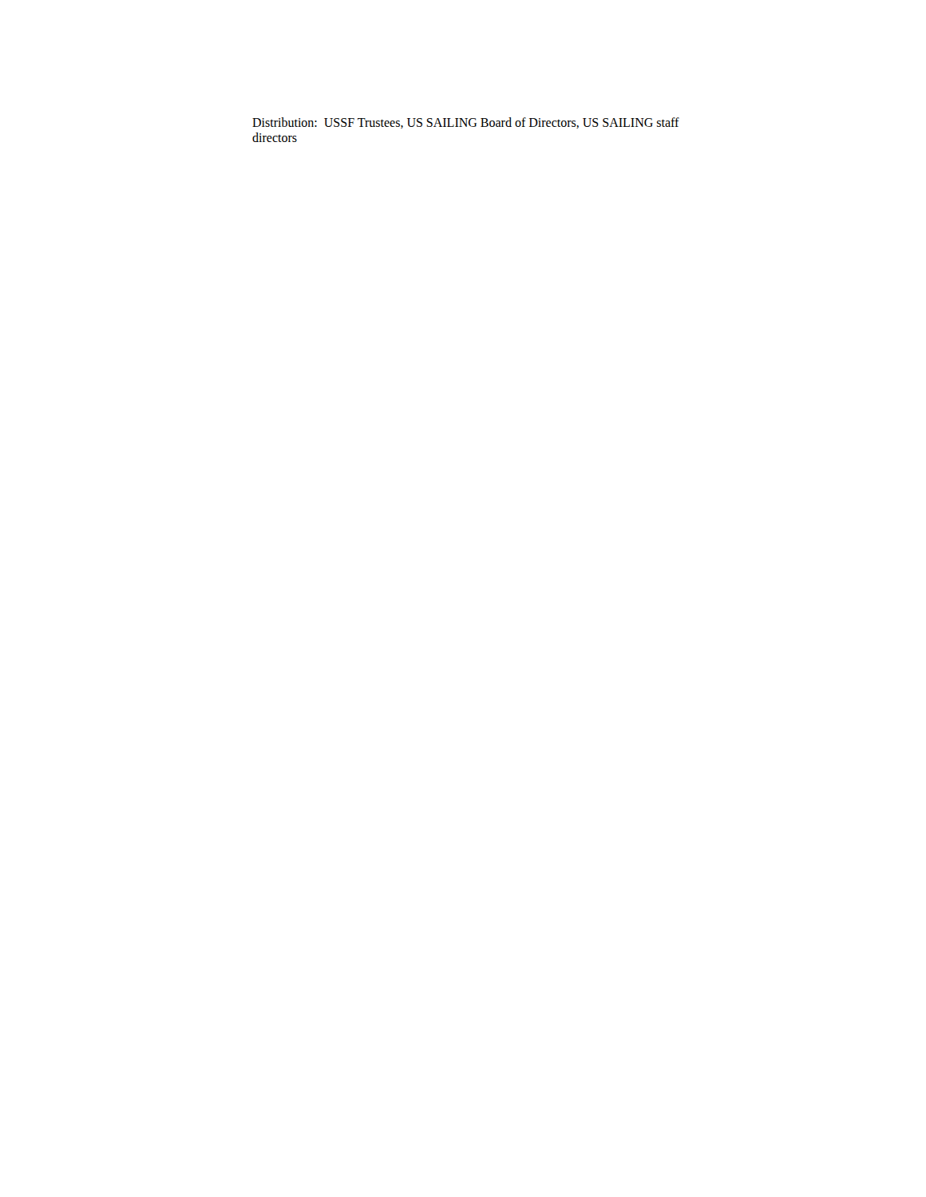Distribution: USSF Trustees, US SAILING Board of Directors, US SAILING staff directors